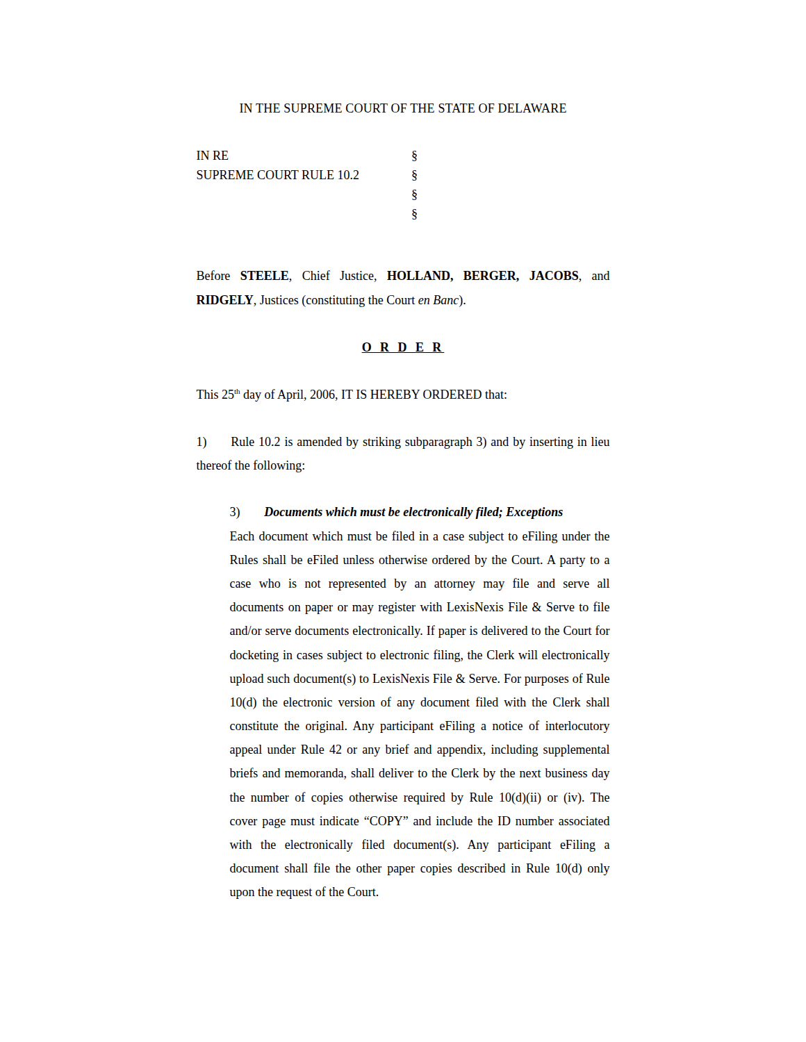IN THE SUPREME COURT OF THE STATE OF DELAWARE
| IN RE | § |
| SUPREME COURT RULE 10.2 | § |
| | § |
| | § |
Before STEELE, Chief Justice, HOLLAND, BERGER, JACOBS, and RIDGELY, Justices (constituting the Court en Banc).
O R D E R
This 25th day of April, 2006, IT IS HEREBY ORDERED that:
1) Rule 10.2 is amended by striking subparagraph 3) and by inserting in lieu thereof the following:
3) Documents which must be electronically filed; Exceptions
Each document which must be filed in a case subject to eFiling under the Rules shall be eFiled unless otherwise ordered by the Court. A party to a case who is not represented by an attorney may file and serve all documents on paper or may register with LexisNexis File & Serve to file and/or serve documents electronically. If paper is delivered to the Court for docketing in cases subject to electronic filing, the Clerk will electronically upload such document(s) to LexisNexis File & Serve. For purposes of Rule 10(d) the electronic version of any document filed with the Clerk shall constitute the original. Any participant eFiling a notice of interlocutory appeal under Rule 42 or any brief and appendix, including supplemental briefs and memoranda, shall deliver to the Clerk by the next business day the number of copies otherwise required by Rule 10(d)(ii) or (iv). The cover page must indicate “COPY” and include the ID number associated with the electronically filed document(s). Any participant eFiling a document shall file the other paper copies described in Rule 10(d) only upon the request of the Court.